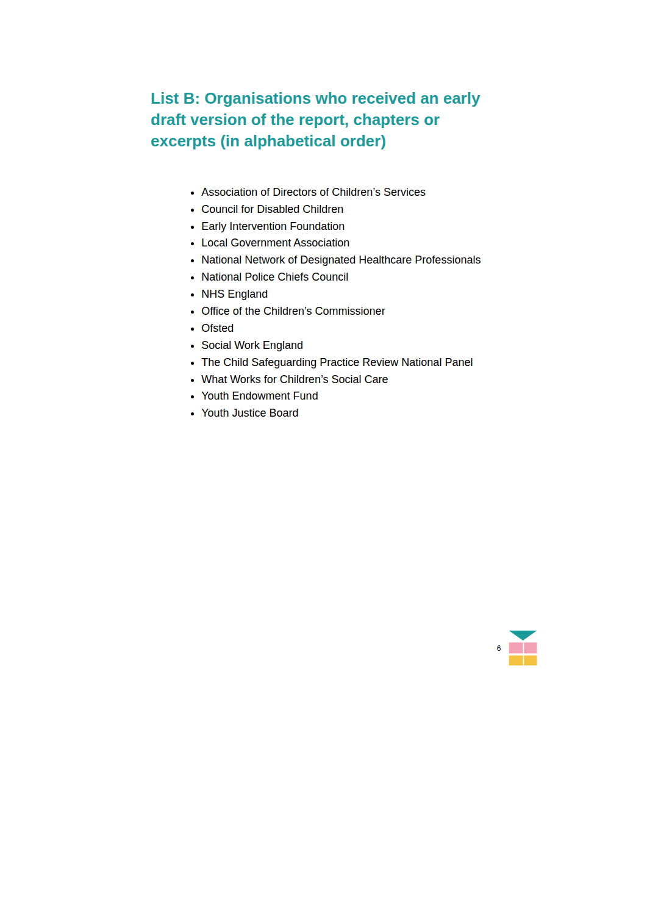List B: Organisations who received an early draft version of the report, chapters or excerpts (in alphabetical order)
Association of Directors of Children’s Services
Council for Disabled Children
Early Intervention Foundation
Local Government Association
National Network of Designated Healthcare Professionals
National Police Chiefs Council
NHS England
Office of the Children’s Commissioner
Ofsted
Social Work England
The Child Safeguarding Practice Review National Panel
What Works for Children’s Social Care
Youth Endowment Fund
Youth Justice Board
6